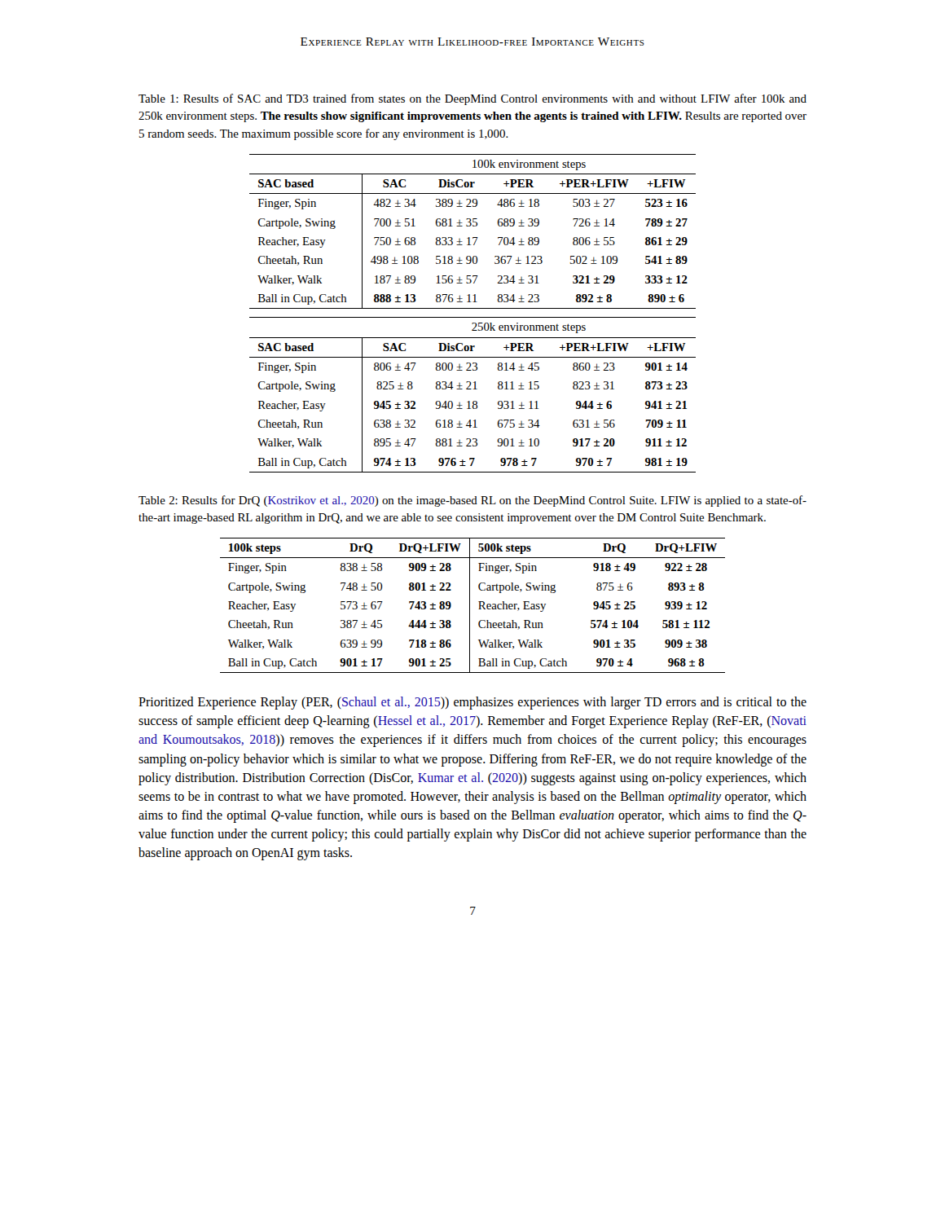Experience Replay with Likelihood-free Importance Weights
Table 1: Results of SAC and TD3 trained from states on the DeepMind Control environments with and without LFIW after 100k and 250k environment steps. The results show significant improvements when the agents is trained with LFIW. Results are reported over 5 random seeds. The maximum possible score for any environment is 1,000.
| | 100k environment steps |
| SAC based | SAC | DisCor | +PER | +PER+LFIW | +LFIW |
| Finger, Spin | 482 ± 34 | 389 ± 29 | 486 ± 18 | 503 ± 27 | 523 ± 16 |
| Cartpole, Swing | 700 ± 51 | 681 ± 35 | 689 ± 39 | 726 ± 14 | 789 ± 27 |
| Reacher, Easy | 750 ± 68 | 833 ± 17 | 704 ± 89 | 806 ± 55 | 861 ± 29 |
| Cheetah, Run | 498 ± 108 | 518 ± 90 | 367 ± 123 | 502 ± 109 | 541 ± 89 |
| Walker, Walk | 187 ± 89 | 156 ± 57 | 234 ± 31 | 321 ± 29 | 333 ± 12 |
| Ball in Cup, Catch | 888 ± 13 | 876 ± 11 | 834 ± 23 | 892 ± 8 | 890 ± 6 |
| | 250k environment steps |
| SAC based | SAC | DisCor | +PER | +PER+LFIW | +LFIW |
| Finger, Spin | 806 ± 47 | 800 ± 23 | 814 ± 45 | 860 ± 23 | 901 ± 14 |
| Cartpole, Swing | 825 ± 8 | 834 ± 21 | 811 ± 15 | 823 ± 31 | 873 ± 23 |
| Reacher, Easy | 945 ± 32 | 940 ± 18 | 931 ± 11 | 944 ± 6 | 941 ± 21 |
| Cheetah, Run | 638 ± 32 | 618 ± 41 | 675 ± 34 | 631 ± 56 | 709 ± 11 |
| Walker, Walk | 895 ± 47 | 881 ± 23 | 901 ± 10 | 917 ± 20 | 911 ± 12 |
| Ball in Cup, Catch | 974 ± 13 | 976 ± 7 | 978 ± 7 | 970 ± 7 | 981 ± 19 |
Table 2: Results for DrQ (Kostrikov et al., 2020) on the image-based RL on the DeepMind Control Suite. LFIW is applied to a state-of-the-art image-based RL algorithm in DrQ, and we are able to see consistent improvement over the DM Control Suite Benchmark.
| 100k steps | DrQ | DrQ+LFIW | 500k steps | DrQ | DrQ+LFIW |
| --- | --- | --- | --- | --- | --- |
| Finger, Spin | 838 ± 58 | 909 ± 28 | Finger, Spin | 918 ± 49 | 922 ± 28 |
| Cartpole, Swing | 748 ± 50 | 801 ± 22 | Cartpole, Swing | 875 ± 6 | 893 ± 8 |
| Reacher, Easy | 573 ± 67 | 743 ± 89 | Reacher, Easy | 945 ± 25 | 939 ± 12 |
| Cheetah, Run | 387 ± 45 | 444 ± 38 | Cheetah, Run | 574 ± 104 | 581 ± 112 |
| Walker, Walk | 639 ± 99 | 718 ± 86 | Walker, Walk | 901 ± 35 | 909 ± 38 |
| Ball in Cup, Catch | 901 ± 17 | 901 ± 25 | Ball in Cup, Catch | 970 ± 4 | 968 ± 8 |
Prioritized Experience Replay (PER, (Schaul et al., 2015)) emphasizes experiences with larger TD errors and is critical to the success of sample efficient deep Q-learning (Hessel et al., 2017). Remember and Forget Experience Replay (ReF-ER, (Novati and Koumoutsakos, 2018)) removes the experiences if it differs much from choices of the current policy; this encourages sampling on-policy behavior which is similar to what we propose. Differing from ReF-ER, we do not require knowledge of the policy distribution. Distribution Correction (DisCor, Kumar et al. (2020)) suggests against using on-policy experiences, which seems to be in contrast to what we have promoted. However, their analysis is based on the Bellman optimality operator, which aims to find the optimal Q-value function, while ours is based on the Bellman evaluation operator, which aims to find the Q-value function under the current policy; this could partially explain why DisCor did not achieve superior performance than the baseline approach on OpenAI gym tasks.
7